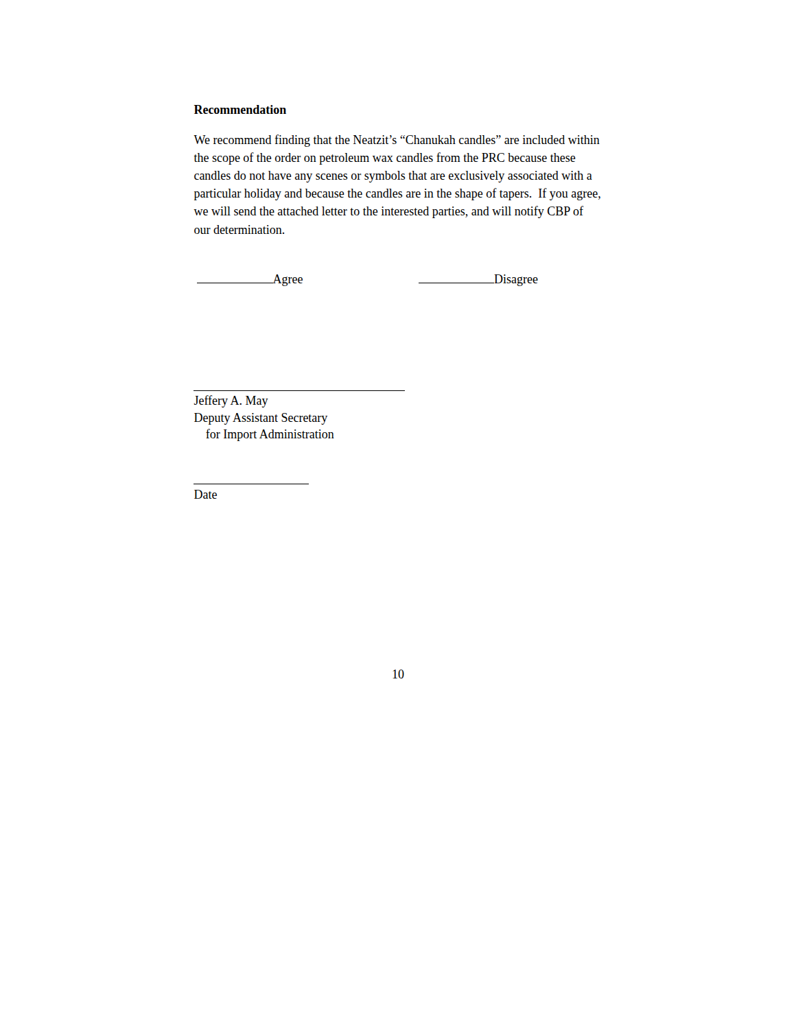Recommendation
We recommend finding that the Neatzit’s “Chanukah candles” are included within the scope of the order on petroleum wax candles from the PRC because these candles do not have any scenes or symbols that are exclusively associated with a particular holiday and because the candles are in the shape of tapers. If you agree, we will send the attached letter to the interested parties, and will notify CBP of our determination.
Agree Disagree
Jeffery A. May
Deputy Assistant Secretary
for Import Administration
Date
10